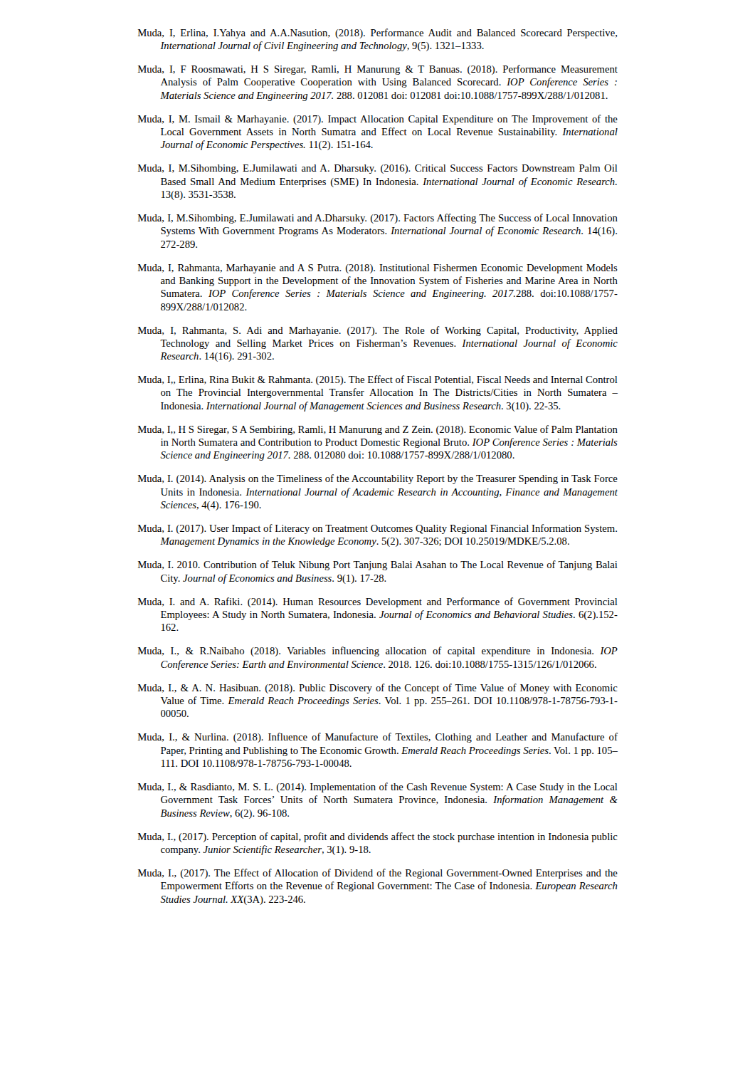Muda, I, Erlina, I.Yahya and A.A.Nasution, (2018). Performance Audit and Balanced Scorecard Perspective, International Journal of Civil Engineering and Technology, 9(5). 1321–1333.
Muda, I, F Roosmawati, H S Siregar, Ramli, H Manurung & T Banuas. (2018). Performance Measurement Analysis of Palm Cooperative Cooperation with Using Balanced Scorecard. IOP Conference Series : Materials Science and Engineering 2017. 288. 012081 doi: 012081 doi:10.1088/1757-899X/288/1/012081.
Muda, I, M. Ismail & Marhayanie. (2017). Impact Allocation Capital Expenditure on The Improvement of the Local Government Assets in North Sumatra and Effect on Local Revenue Sustainability. International Journal of Economic Perspectives. 11(2). 151-164.
Muda, I, M.Sihombing, E.Jumilawati and A. Dharsuky. (2016). Critical Success Factors Downstream Palm Oil Based Small And Medium Enterprises (SME) In Indonesia. International Journal of Economic Research. 13(8). 3531-3538.
Muda, I, M.Sihombing, E.Jumilawati and A.Dharsuky. (2017). Factors Affecting The Success of Local Innovation Systems With Government Programs As Moderators. International Journal of Economic Research. 14(16). 272-289.
Muda, I, Rahmanta, Marhayanie and A S Putra. (2018). Institutional Fishermen Economic Development Models and Banking Support in the Development of the Innovation System of Fisheries and Marine Area in North Sumatera. IOP Conference Series : Materials Science and Engineering. 2017. 288. doi:10.1088/1757-899X/288/1/012082.
Muda, I, Rahmanta, S. Adi and Marhayanie. (2017). The Role of Working Capital, Productivity, Applied Technology and Selling Market Prices on Fisherman’s Revenues. International Journal of Economic Research. 14(16). 291-302.
Muda, I,, Erlina, Rina Bukit & Rahmanta. (2015). The Effect of Fiscal Potential, Fiscal Needs and Internal Control on The Provincial Intergovernmental Transfer Allocation In The Districts/Cities in North Sumatera – Indonesia. International Journal of Management Sciences and Business Research. 3(10). 22-35.
Muda, I,, H S Siregar, S A Sembiring, Ramli, H Manurung and Z Zein. (2018). Economic Value of Palm Plantation in North Sumatera and Contribution to Product Domestic Regional Bruto. IOP Conference Series : Materials Science and Engineering 2017. 288. 012080 doi: 10.1088/1757-899X/288/1/012080.
Muda, I. (2014). Analysis on the Timeliness of the Accountability Report by the Treasurer Spending in Task Force Units in Indonesia. International Journal of Academic Research in Accounting, Finance and Management Sciences, 4(4). 176-190.
Muda, I. (2017). User Impact of Literacy on Treatment Outcomes Quality Regional Financial Information System. Management Dynamics in the Knowledge Economy. 5(2). 307-326; DOI 10.25019/MDKE/5.2.08.
Muda, I. 2010. Contribution of Teluk Nibung Port Tanjung Balai Asahan to The Local Revenue of Tanjung Balai City. Journal of Economics and Business. 9(1). 17-28.
Muda, I. and A. Rafiki. (2014). Human Resources Development and Performance of Government Provincial Employees: A Study in North Sumatera, Indonesia. Journal of Economics and Behavioral Studies. 6(2).152-162.
Muda, I., & R.Naibaho (2018). Variables influencing allocation of capital expenditure in Indonesia. IOP Conference Series: Earth and Environmental Science. 2018. 126. doi:10.1088/1755-1315/126/1/012066.
Muda, I., & A. N. Hasibuan. (2018). Public Discovery of the Concept of Time Value of Money with Economic Value of Time. Emerald Reach Proceedings Series. Vol. 1 pp. 255–261. DOI 10.1108/978-1-78756-793-1-00050.
Muda, I., & Nurlina. (2018). Influence of Manufacture of Textiles, Clothing and Leather and Manufacture of Paper, Printing and Publishing to The Economic Growth. Emerald Reach Proceedings Series. Vol. 1 pp. 105–111. DOI 10.1108/978-1-78756-793-1-00048.
Muda, I., & Rasdianto, M. S. L. (2014). Implementation of the Cash Revenue System: A Case Study in the Local Government Task Forces’ Units of North Sumatera Province, Indonesia. Information Management & Business Review, 6(2). 96-108.
Muda, I., (2017). Perception of capital, profit and dividends affect the stock purchase intention in Indonesia public company. Junior Scientific Researcher, 3(1). 9-18.
Muda, I., (2017). The Effect of Allocation of Dividend of the Regional Government-Owned Enterprises and the Empowerment Efforts on the Revenue of Regional Government: The Case of Indonesia. European Research Studies Journal. XX(3A). 223-246.